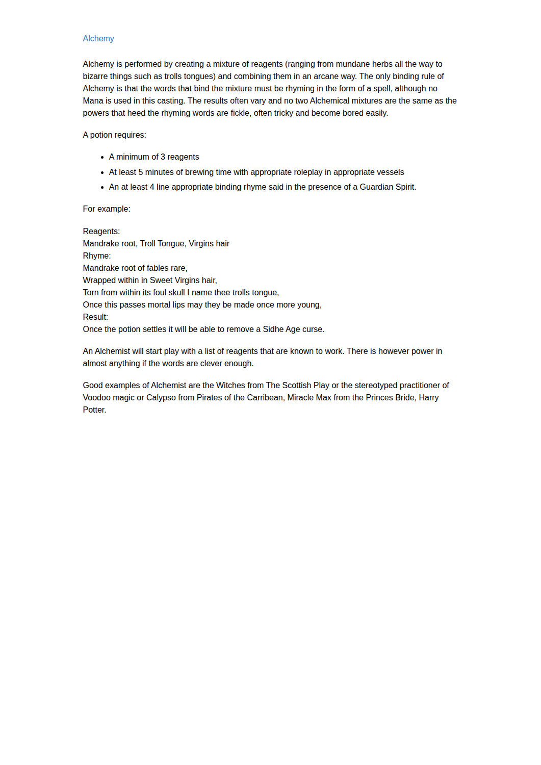Alchemy
Alchemy is performed by creating a mixture of reagents (ranging from mundane herbs all the way to bizarre things such as trolls tongues) and combining them in an arcane way. The only binding rule of Alchemy is that the words that bind the mixture must be rhyming in the form of a spell, although no Mana is used in this casting. The results often vary and no two Alchemical mixtures are the same as the powers that heed the rhyming words are fickle, often tricky and become bored easily.
A potion requires:
A minimum of 3 reagents
At least 5 minutes of brewing time with appropriate roleplay in appropriate vessels
An at least 4 line appropriate binding rhyme said in the presence of a Guardian Spirit.
For example:
Reagents:
Mandrake root, Troll Tongue, Virgins hair
Rhyme:
Mandrake root of fables rare,
Wrapped within in Sweet Virgins hair,
Torn from within its foul skull I name thee trolls tongue,
Once this passes mortal lips may they be made once more young,
Result:
Once the potion settles it will be able to remove a Sidhe Age curse.
An Alchemist will start play with a list of reagents that are known to work. There is however power in almost anything if the words are clever enough.
Good examples of Alchemist are the Witches from The Scottish Play or the stereotyped practitioner of Voodoo magic or Calypso from Pirates of the Carribean, Miracle Max from the Princes Bride, Harry Potter.